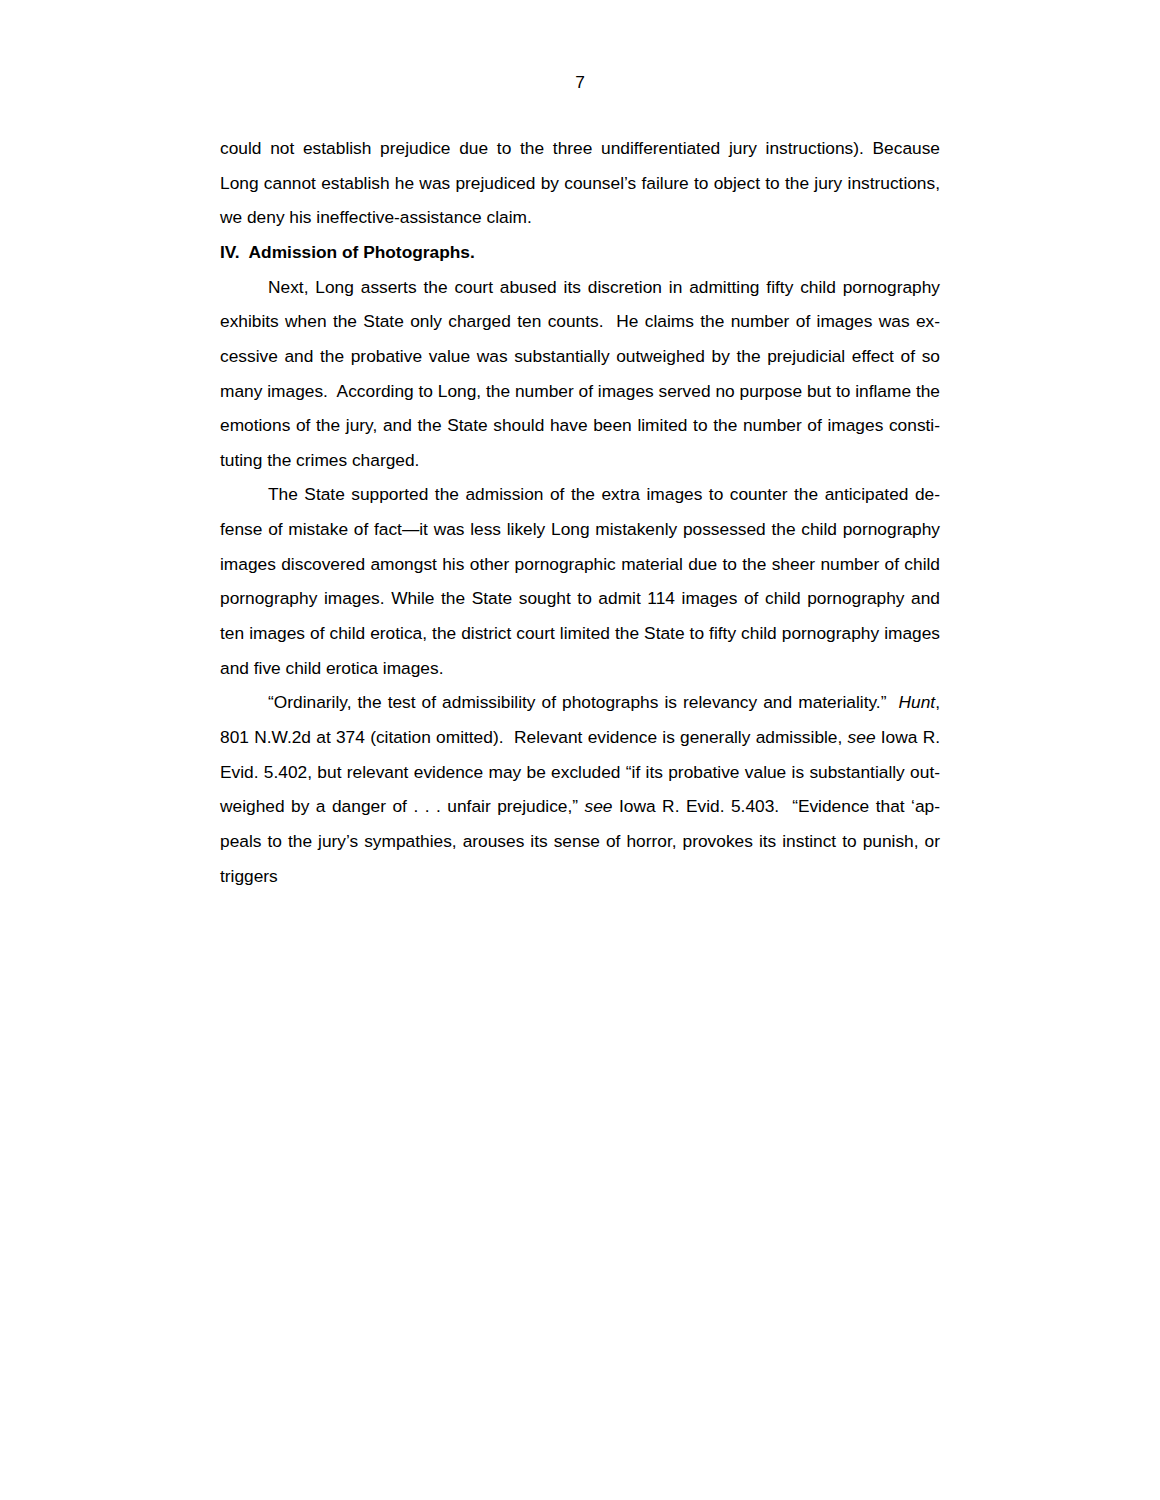7
could not establish prejudice due to the three undifferentiated jury instructions). Because Long cannot establish he was prejudiced by counsel’s failure to object to the jury instructions, we deny his ineffective-assistance claim.
IV. Admission of Photographs.
Next, Long asserts the court abused its discretion in admitting fifty child pornography exhibits when the State only charged ten counts. He claims the number of images was excessive and the probative value was substantially outweighed by the prejudicial effect of so many images. According to Long, the number of images served no purpose but to inflame the emotions of the jury, and the State should have been limited to the number of images constituting the crimes charged.
The State supported the admission of the extra images to counter the anticipated defense of mistake of fact—it was less likely Long mistakenly possessed the child pornography images discovered amongst his other pornographic material due to the sheer number of child pornography images. While the State sought to admit 114 images of child pornography and ten images of child erotica, the district court limited the State to fifty child pornography images and five child erotica images.
“Ordinarily, the test of admissibility of photographs is relevancy and materiality.” Hunt, 801 N.W.2d at 374 (citation omitted). Relevant evidence is generally admissible, see Iowa R. Evid. 5.402, but relevant evidence may be excluded “if its probative value is substantially outweighed by a danger of . . . unfair prejudice,” see Iowa R. Evid. 5.403. “Evidence that ‘appeals to the jury’s sympathies, arouses its sense of horror, provokes its instinct to punish, or triggers